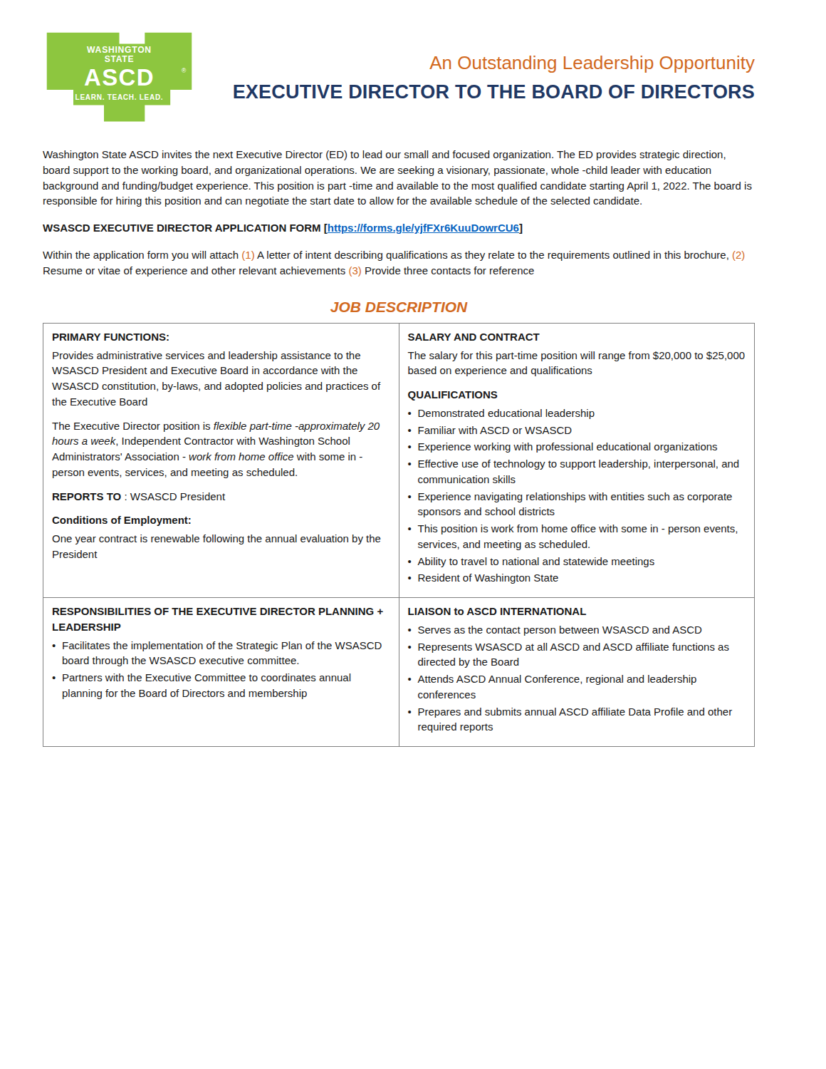WASHINGTON STATE ASCD ® LEARN. TEACH. LEAD.
An Outstanding Leadership Opportunity
EXECUTIVE DIRECTOR TO THE BOARD OF DIRECTORS
Washington State ASCD invites the next Executive Director (ED) to lead our small and focused organization. The ED provides strategic direction, board support to the working board, and organizational operations. We are seeking a visionary, passionate, whole -child leader with education background and funding/budget experience. This position is part -time and available to the most qualified candidate starting April 1, 2022. The board is responsible for hiring this position and can negotiate the start date to allow for the available schedule of the selected candidate.
WSASCD EXECUTIVE DIRECTOR APPLICATION FORM [https://forms.gle/yjfFXr6KuuDowrCU6]
Within the application form you will attach (1) A letter of intent describing qualifications as they relate to the requirements outlined in this brochure, (2) Resume or vitae of experience and other relevant achievements (3) Provide three contacts for reference
JOB DESCRIPTION
| PRIMARY FUNCTIONS: Provides administrative services and leadership assistance to the WSASCD President and Executive Board in accordance with the WSASCD constitution, by-laws, and adopted policies and practices of the Executive Board The Executive Director position is flexible part-time -approximately 20 hours a week , Independent Contractor with Washington School Administrators' Association - work from home office with some in - person events, services, and meeting as scheduled. REPORTS TO : WSASCD President Conditions of Employment: One year contract is renewable following the annual evaluation by the President | SALARY AND CONTRACT The salary for this part-time position will range from $20,000 to $25,000 based on experience and qualifications QUALIFICATIONS Demonstrated educational leadership Familiar with ASCD or WSASCD Experience working with professional educational organizations Effective use of technology to support leadership, interpersonal, and communication skills Experience navigating relationships with entities such as corporate sponsors and school districts This position is work from home office with some in - person events, services, and meeting as scheduled. Ability to travel to national and statewide meetings Resident of Washington State |
| RESPONSIBILITIES OF THE EXECUTIVE DIRECTOR PLANNING + LEADERSHIP Facilitates the implementation of the Strategic Plan of the WSASCD board through the WSASCD executive committee. Partners with the Executive Committee to coordinates annual planning for the Board of Directors and membership | LIAISON to ASCD INTERNATIONAL Serves as the contact person between WSASCD and ASCD Represents WSASCD at all ASCD and ASCD affiliate functions as directed by the Board Attends ASCD Annual Conference, regional and leadership conferences Prepares and submits annual ASCD affiliate Data Profile and other required reports |